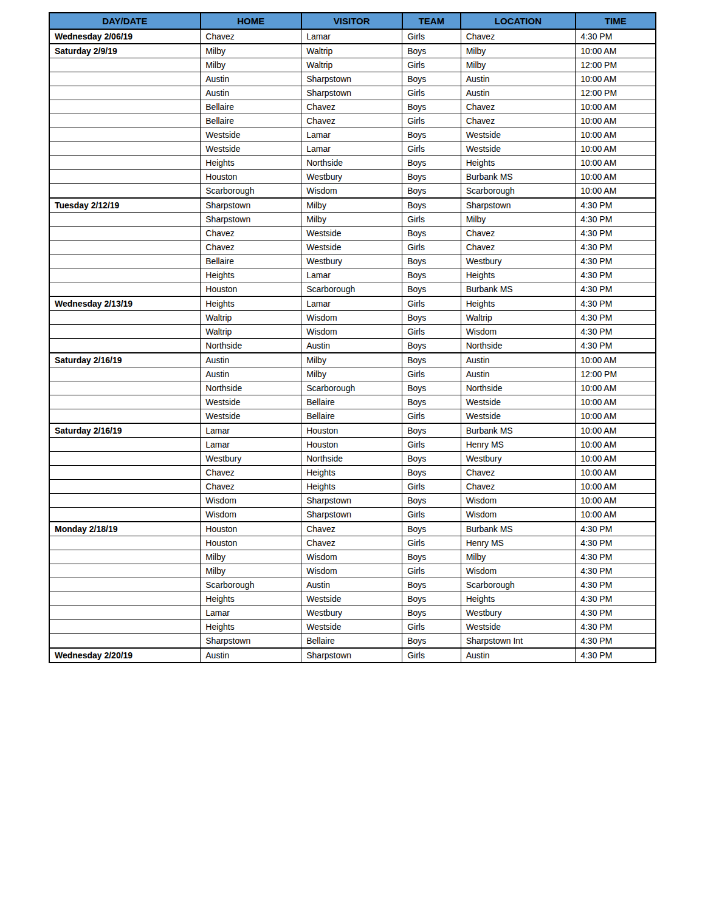| DAY/DATE | HOME | VISITOR | TEAM | LOCATION | TIME |
| --- | --- | --- | --- | --- | --- |
| Wednesday 2/06/19 | Chavez | Lamar | Girls | Chavez | 4:30 PM |
| Saturday 2/9/19 | Milby | Waltrip | Boys | Milby | 10:00 AM |
| | Milby | Waltrip | Girls | Milby | 12:00 PM |
| | Austin | Sharpstown | Boys | Austin | 10:00 AM |
| | Austin | Sharpstown | Girls | Austin | 12:00 PM |
| | Bellaire | Chavez | Boys | Chavez | 10:00 AM |
| | Bellaire | Chavez | Girls | Chavez | 10:00 AM |
| | Westside | Lamar | Boys | Westside | 10:00 AM |
| | Westside | Lamar | Girls | Westside | 10:00 AM |
| | Heights | Northside | Boys | Heights | 10:00 AM |
| | Houston | Westbury | Boys | Burbank MS | 10:00 AM |
| | Scarborough | Wisdom | Boys | Scarborough | 10:00 AM |
| Tuesday 2/12/19 | Sharpstown | Milby | Boys | Sharpstown | 4:30 PM |
| | Sharpstown | Milby | Girls | Milby | 4:30 PM |
| | Chavez | Westside | Boys | Chavez | 4:30 PM |
| | Chavez | Westside | Girls | Chavez | 4:30 PM |
| | Bellaire | Westbury | Boys | Westbury | 4:30 PM |
| | Heights | Lamar | Boys | Heights | 4:30 PM |
| | Houston | Scarborough | Boys | Burbank MS | 4:30 PM |
| Wednesday 2/13/19 | Heights | Lamar | Girls | Heights | 4:30 PM |
| | Waltrip | Wisdom | Boys | Waltrip | 4:30 PM |
| | Waltrip | Wisdom | Girls | Wisdom | 4:30 PM |
| | Northside | Austin | Boys | Northside | 4:30 PM |
| Saturday 2/16/19 | Austin | Milby | Boys | Austin | 10:00 AM |
| | Austin | Milby | Girls | Austin | 12:00 PM |
| | Northside | Scarborough | Boys | Northside | 10:00 AM |
| | Westside | Bellaire | Boys | Westside | 10:00 AM |
| | Westside | Bellaire | Girls | Westside | 10:00 AM |
| Saturday 2/16/19 | Lamar | Houston | Boys | Burbank MS | 10:00 AM |
| | Lamar | Houston | Girls | Henry MS | 10:00 AM |
| | Westbury | Northside | Boys | Westbury | 10:00 AM |
| | Chavez | Heights | Boys | Chavez | 10:00 AM |
| | Chavez | Heights | Girls | Chavez | 10:00 AM |
| | Wisdom | Sharpstown | Boys | Wisdom | 10:00 AM |
| | Wisdom | Sharpstown | Girls | Wisdom | 10:00 AM |
| Monday 2/18/19 | Houston | Chavez | Boys | Burbank MS | 4:30 PM |
| | Houston | Chavez | Girls | Henry MS | 4:30 PM |
| | Milby | Wisdom | Boys | Milby | 4:30 PM |
| | Milby | Wisdom | Girls | Wisdom | 4:30 PM |
| | Scarborough | Austin | Boys | Scarborough | 4:30 PM |
| | Heights | Westside | Boys | Heights | 4:30 PM |
| | Lamar | Westbury | Boys | Westbury | 4:30 PM |
| | Heights | Westside | Girls | Westside | 4:30 PM |
| | Sharpstown | Bellaire | Boys | Sharpstown Int | 4:30 PM |
| Wednesday 2/20/19 | Austin | Sharpstown | Girls | Austin | 4:30 PM |